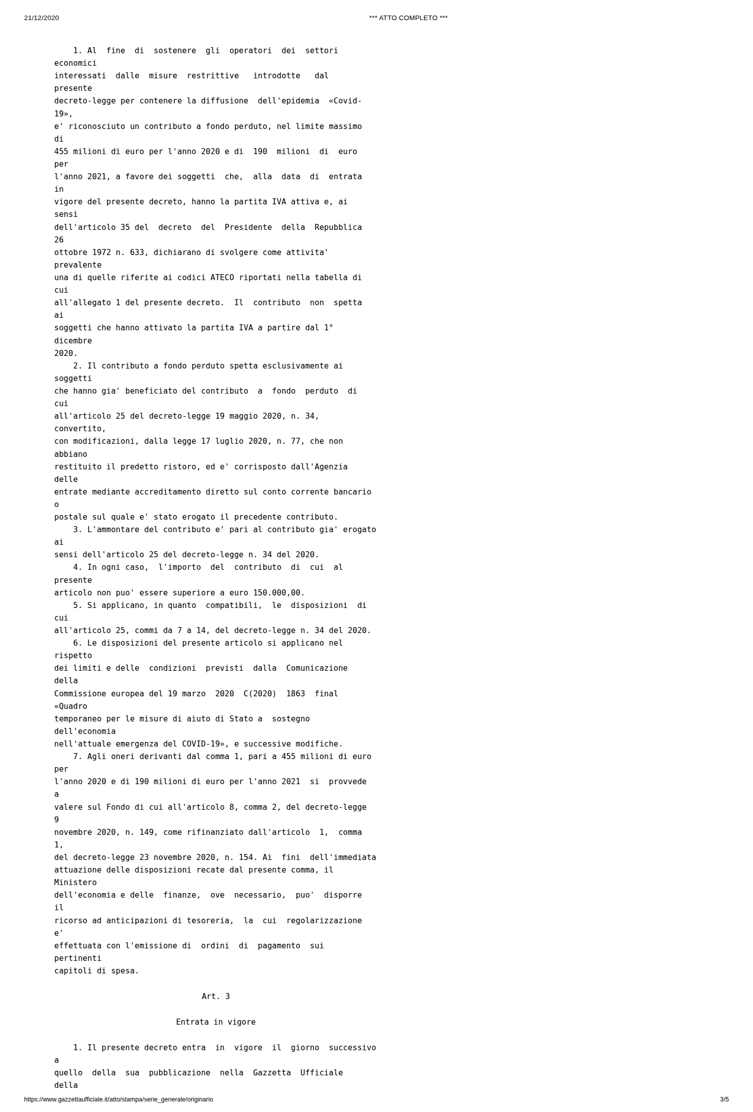21/12/2020
*** ATTO COMPLETO ***
    1. Al  fine  di  sostenere  gli  operatori  dei  settori  economici
interessati  dalle  misure  restrittive   introdotte   dal   presente
decreto-legge per contenere la diffusione  dell'epidemia  «Covid-19»,
e' riconosciuto un contributo a fondo perduto, nel limite massimo  di
455 milioni di euro per l'anno 2020 e di  190  milioni  di  euro  per
l'anno 2021, a favore dei soggetti  che,  alla  data  di  entrata  in
vigore del presente decreto, hanno la partita IVA attiva e, ai  sensi
dell'articolo 35 del  decreto  del  Presidente  della  Repubblica  26
ottobre 1972 n. 633, dichiarano di svolgere come attivita' prevalente
una di quelle riferite ai codici ATECO riportati nella tabella di cui
all'allegato 1 del presente decreto.  Il  contributo  non  spetta  ai
soggetti che hanno attivato la partita IVA a partire dal 1°  dicembre
2020.
    2. Il contributo a fondo perduto spetta esclusivamente ai  soggetti
che hanno gia' beneficiato del contributo  a  fondo  perduto  di  cui
all'articolo 25 del decreto-legge 19 maggio 2020, n. 34,  convertito,
con modificazioni, dalla legge 17 luglio 2020, n. 77, che non abbiano
restituito il predetto ristoro, ed e' corrisposto dall'Agenzia  delle
entrate mediante accreditamento diretto sul conto corrente bancario o
postale sul quale e' stato erogato il precedente contributo.
    3. L'ammontare del contributo e' pari al contributo gia' erogato ai
sensi dell'articolo 25 del decreto-legge n. 34 del 2020.
    4. In ogni caso,  l'importo  del  contributo  di  cui  al  presente
articolo non puo' essere superiore a euro 150.000,00.
    5. Si applicano, in quanto  compatibili,  le  disposizioni  di  cui
all'articolo 25, commi da 7 a 14, del decreto-legge n. 34 del 2020.
    6. Le disposizioni del presente articolo si applicano nel  rispetto
dei limiti e delle  condizioni  previsti  dalla  Comunicazione  della
Commissione europea del 19 marzo  2020  C(2020)  1863  final  «Quadro
temporaneo per le misure di aiuto di Stato a  sostegno  dell'economia
nell'attuale emergenza del COVID-19», e successive modifiche.
    7. Agli oneri derivanti dal comma 1, pari a 455 milioni di euro per
l'anno 2020 e di 190 milioni di euro per l'anno 2021  si  provvede  a
valere sul Fondo di cui all'articolo 8, comma 2, del decreto-legge  9
novembre 2020, n. 149, come rifinanziato dall'articolo  1,  comma  1,
del decreto-legge 23 novembre 2020, n. 154. Ai  fini  dell'immediata
attuazione delle disposizioni recate dal presente comma, il Ministero
dell'economia e delle  finanze,  ove  necessario,  puo'  disporre  il
ricorso ad anticipazioni di tesoreria,  la  cui  regolarizzazione  e'
effettuata con l'emissione di  ordini  di  pagamento  sui  pertinenti
capitoli di spesa.
Art. 3
Entrata in vigore
    1. Il presente decreto entra  in  vigore  il  giorno  successivo  a
quello  della  sua  pubblicazione  nella  Gazzetta  Ufficiale   della
https://www.gazzettaufficiale.it/atto/stampa/serie_generale/originario
3/5